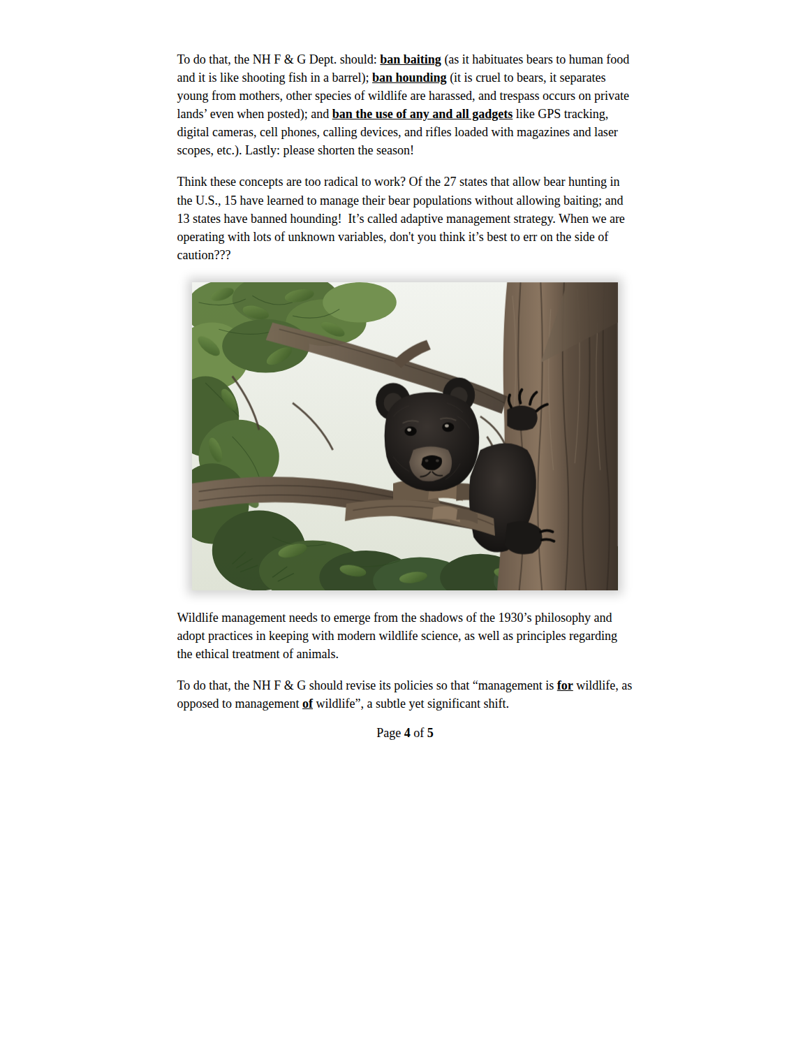To do that, the NH F & G Dept. should: ban baiting (as it habituates bears to human food and it is like shooting fish in a barrel); ban hounding (it is cruel to bears, it separates young from mothers, other species of wildlife are harassed, and trespass occurs on private lands’ even when posted); and ban the use of any and all gadgets like GPS tracking, digital cameras, cell phones, calling devices, and rifles loaded with magazines and laser scopes, etc.). Lastly: please shorten the season!
Think these concepts are too radical to work? Of the 27 states that allow bear hunting in the U.S., 15 have learned to manage their bear populations without allowing baiting; and 13 states have banned hounding! It’s called adaptive management strategy. When we are operating with lots of unknown variables, don't you think it’s best to err on the side of caution???
Wildlife management needs to emerge from the shadows of the 1930’s philosophy and adopt practices in keeping with modern wildlife science, as well as principles regarding the ethical treatment of animals.
To do that, the NH F & G should revise its policies so that “management is for wildlife, as opposed to management of wildlife”, a subtle yet significant shift.
Page 4 of 5